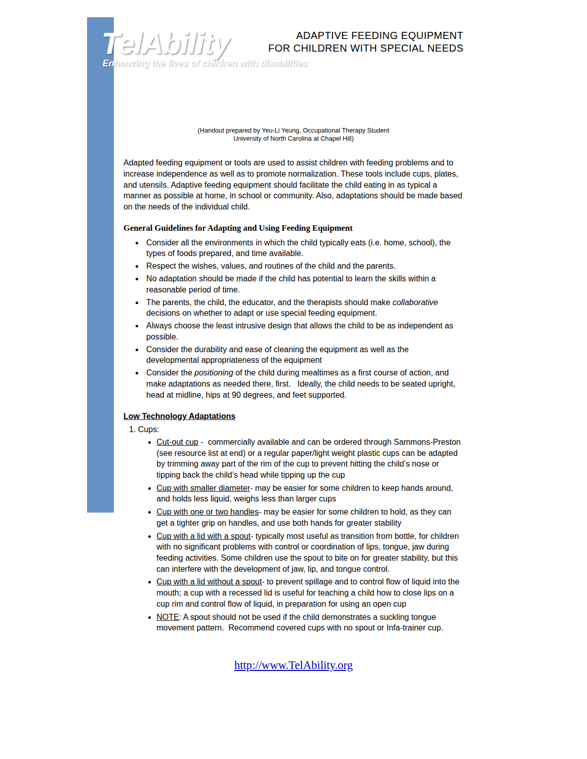TelAbility
Enhancing the lives of children with disabilities
Adaptive Feeding Equipment
for Children with Special Needs
(Handout prepared by Yeu-Li Yeung, Occupational Therapy Student
University of North Carolina at Chapel Hill)
Adapted feeding equipment or tools are used to assist children with feeding problems and to increase independence as well as to promote normalization. These tools include cups, plates, and utensils. Adaptive feeding equipment should facilitate the child eating in as typical a manner as possible at home, in school or community. Also, adaptations should be made based on the needs of the individual child.
General Guidelines for Adapting and Using Feeding Equipment
Consider all the environments in which the child typically eats (i.e. home, school), the types of foods prepared, and time available.
Respect the wishes, values, and routines of the child and the parents.
No adaptation should be made if the child has potential to learn the skills within a reasonable period of time.
The parents, the child, the educator, and the therapists should make collaborative decisions on whether to adapt or use special feeding equipment.
Always choose the least intrusive design that allows the child to be as independent as possible.
Consider the durability and ease of cleaning the equipment as well as the developmental appropriateness of the equipment
Consider the positioning of the child during mealtimes as a first course of action, and make adaptations as needed there, first. Ideally, the child needs to be seated upright, head at midline, hips at 90 degrees, and feet supported.
Low Technology Adaptations
Cups:
Cut-out cup - commercially available and can be ordered through Sammons-Preston (see resource list at end) or a regular paper/light weight plastic cups can be adapted by trimming away part of the rim of the cup to prevent hitting the child’s nose or tipping back the child’s head while tipping up the cup
Cup with smaller diameter- may be easier for some children to keep hands around, and holds less liquid, weighs less than larger cups
Cup with one or two handles- may be easier for some children to hold, as they can get a tighter grip on handles, and use both hands for greater stability
Cup with a lid with a spout- typically most useful as transition from bottle, for children with no significant problems with control or coordination of lips, tongue, jaw during feeding activities. Some children use the spout to bite on for greater stability, but this can interfere with the development of jaw, lip, and tongue control.
Cup with a lid without a spout- to prevent spillage and to control flow of liquid into the mouth; a cup with a recessed lid is useful for teaching a child how to close lips on a cup rim and control flow of liquid, in preparation for using an open cup
NOTE: A spout should not be used if the child demonstrates a suckling tongue movement pattern. Recommend covered cups with no spout or Infa-trainer cup.
http://www.TelAbility.org